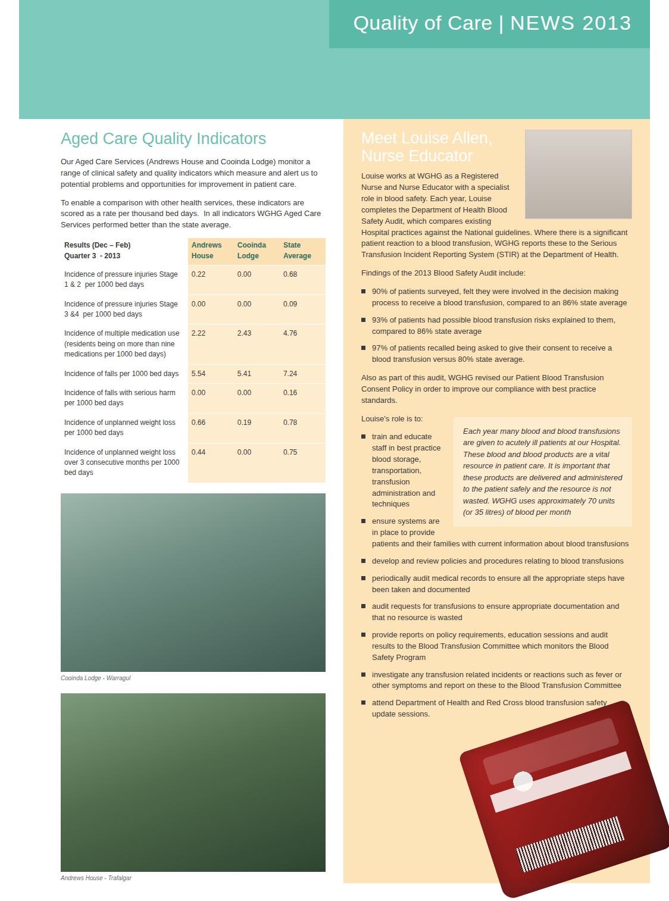Quality of Care | NEWS 2013
Aged Care Quality Indicators
Our Aged Care Services (Andrews House and Cooinda Lodge) monitor a range of clinical safety and quality indicators which measure and alert us to potential problems and opportunities for improvement in patient care.
To enable a comparison with other health services, these indicators are scored as a rate per thousand bed days. In all indicators WGHG Aged Care Services performed better than the state average.
| Results (Dec – Feb) Quarter 3 - 2013 | Andrews House | Cooinda Lodge | State Average |
| --- | --- | --- | --- |
| Incidence of pressure injuries Stage 1 & 2 per 1000 bed days | 0.22 | 0.00 | 0.68 |
| Incidence of pressure injuries Stage 3 &4 per 1000 bed days | 0.00 | 0.00 | 0.09 |
| Incidence of multiple medication use (residents being on more than nine medications per 1000 bed days) | 2.22 | 2.43 | 4.76 |
| Incidence of falls per 1000 bed days | 5.54 | 5.41 | 7.24 |
| Incidence of falls with serious harm per 1000 bed days | 0.00 | 0.00 | 0.16 |
| Incidence of unplanned weight loss per 1000 bed days | 0.66 | 0.19 | 0.78 |
| Incidence of unplanned weight loss over 3 consecutive months per 1000 bed days | 0.44 | 0.00 | 0.75 |
Cooinda Lodge - Warragul
Andrews House - Trafalgar
Meet Louise Allen, Nurse Educator
Louise works at WGHG as a Registered Nurse and Nurse Educator with a specialist role in blood safety. Each year, Louise completes the Department of Health Blood Safety Audit, which compares existing Hospital practices against the National guidelines. Where there is a significant patient reaction to a blood transfusion, WGHG reports these to the Serious Transfusion Incident Reporting System (STIR) at the Department of Health.
Findings of the 2013 Blood Safety Audit include:
90% of patients surveyed, felt they were involved in the decision making process to receive a blood transfusion, compared to an 86% state average
93% of patients had possible blood transfusion risks explained to them, compared to 86% state average
97% of patients recalled being asked to give their consent to receive a blood transfusion versus 80% state average.
Also as part of this audit, WGHG revised our Patient Blood Transfusion Consent Policy in order to improve our compliance with best practice standards.
Each year many blood and blood transfusions are given to acutely ill patients at our Hospital. These blood and blood products are a vital resource in patient care. It is important that these products are delivered and administered to the patient safely and the resource is not wasted. WGHG uses approximately 70 units (or 35 litres) of blood per month
Louise's role is to:
train and educate staff in best practice blood storage, transportation, transfusion administration and techniques
ensure systems are in place to provide patients and their families with current information about blood transfusions
develop and review policies and procedures relating to blood transfusions
periodically audit medical records to ensure all the appropriate steps have been taken and documented
audit requests for transfusions to ensure appropriate documentation and that no resource is wasted
provide reports on policy requirements, education sessions and audit results to the Blood Transfusion Committee which monitors the Blood Safety Program
investigate any transfusion related incidents or reactions such as fever or other symptoms and report on these to the Blood Transfusion Committee
attend Department of Health and Red Cross blood transfusion safety update sessions.